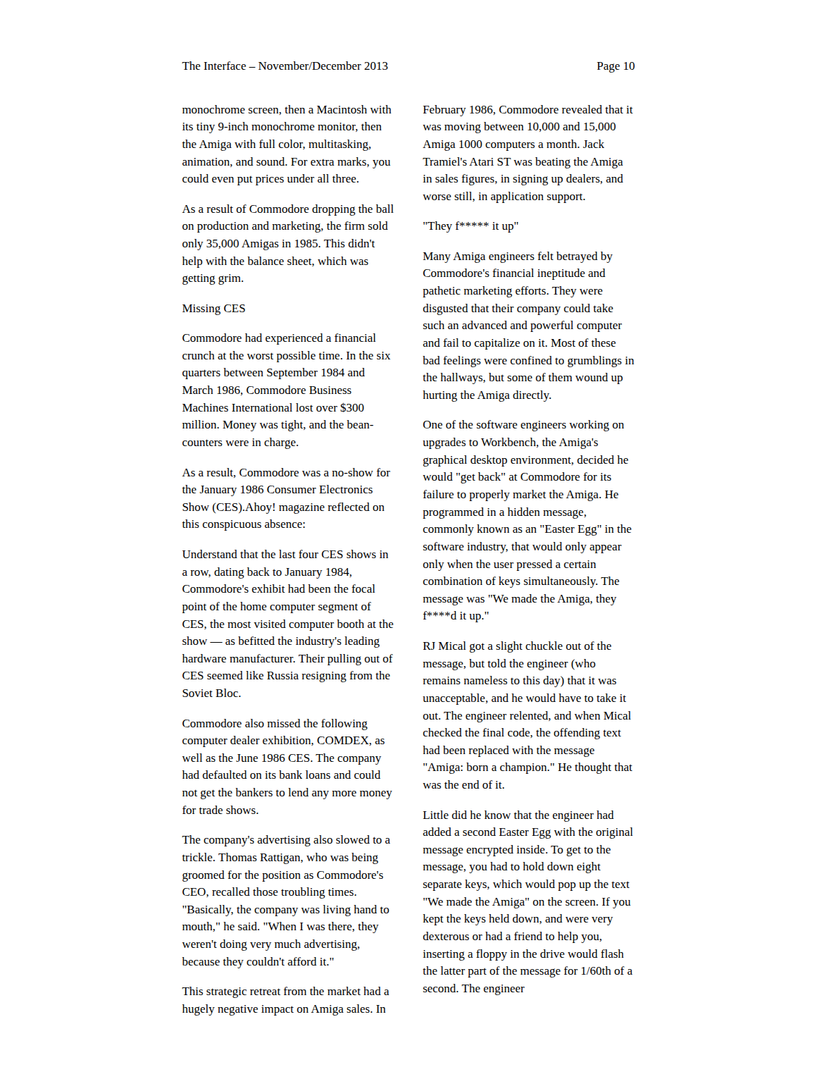The Interface – November/December 2013 Page 10
monochrome screen, then a Macintosh with its tiny 9-inch monochrome monitor, then the Amiga with full color, multitasking, animation, and sound. For extra marks, you could even put prices under all three.
As a result of Commodore dropping the ball on production and marketing, the firm sold only 35,000 Amigas in 1985. This didn't help with the balance sheet, which was getting grim.
Missing CES
Commodore had experienced a financial crunch at the worst possible time. In the six quarters between September 1984 and March 1986, Commodore Business Machines International lost over $300 million. Money was tight, and the bean-counters were in charge.
As a result, Commodore was a no-show for the January 1986 Consumer Electronics Show (CES).Ahoy! magazine reflected on this conspicuous absence:
Understand that the last four CES shows in a row, dating back to January 1984, Commodore's exhibit had been the focal point of the home computer segment of CES, the most visited computer booth at the show — as befitted the industry's leading hardware manufacturer. Their pulling out of CES seemed like Russia resigning from the Soviet Bloc.
Commodore also missed the following computer dealer exhibition, COMDEX, as well as the June 1986 CES. The company had defaulted on its bank loans and could not get the bankers to lend any more money for trade shows.
The company's advertising also slowed to a trickle. Thomas Rattigan, who was being groomed for the position as Commodore's CEO, recalled those troubling times. "Basically, the company was living hand to mouth," he said. "When I was there, they weren't doing very much advertising, because they couldn't afford it."
This strategic retreat from the market had a hugely negative impact on Amiga sales. In February 1986, Commodore revealed that it was moving between 10,000 and 15,000 Amiga 1000 computers a month. Jack Tramiel's Atari ST was beating the Amiga in sales figures, in signing up dealers, and worse still, in application support.
"They f***** it up"
Many Amiga engineers felt betrayed by Commodore's financial ineptitude and pathetic marketing efforts. They were disgusted that their company could take such an advanced and powerful computer and fail to capitalize on it. Most of these bad feelings were confined to grumblings in the hallways, but some of them wound up hurting the Amiga directly.
One of the software engineers working on upgrades to Workbench, the Amiga's graphical desktop environment, decided he would "get back" at Commodore for its failure to properly market the Amiga. He programmed in a hidden message, commonly known as an "Easter Egg" in the software industry, that would only appear only when the user pressed a certain combination of keys simultaneously. The message was "We made the Amiga, they f****d it up."
RJ Mical got a slight chuckle out of the message, but told the engineer (who remains nameless to this day) that it was unacceptable, and he would have to take it out. The engineer relented, and when Mical checked the final code, the offending text had been replaced with the message "Amiga: born a champion." He thought that was the end of it.
Little did he know that the engineer had added a second Easter Egg with the original message encrypted inside. To get to the message, you had to hold down eight separate keys, which would pop up the text "We made the Amiga" on the screen. If you kept the keys held down, and were very dexterous or had a friend to help you, inserting a floppy in the drive would flash the latter part of the message for 1/60th of a second. The engineer